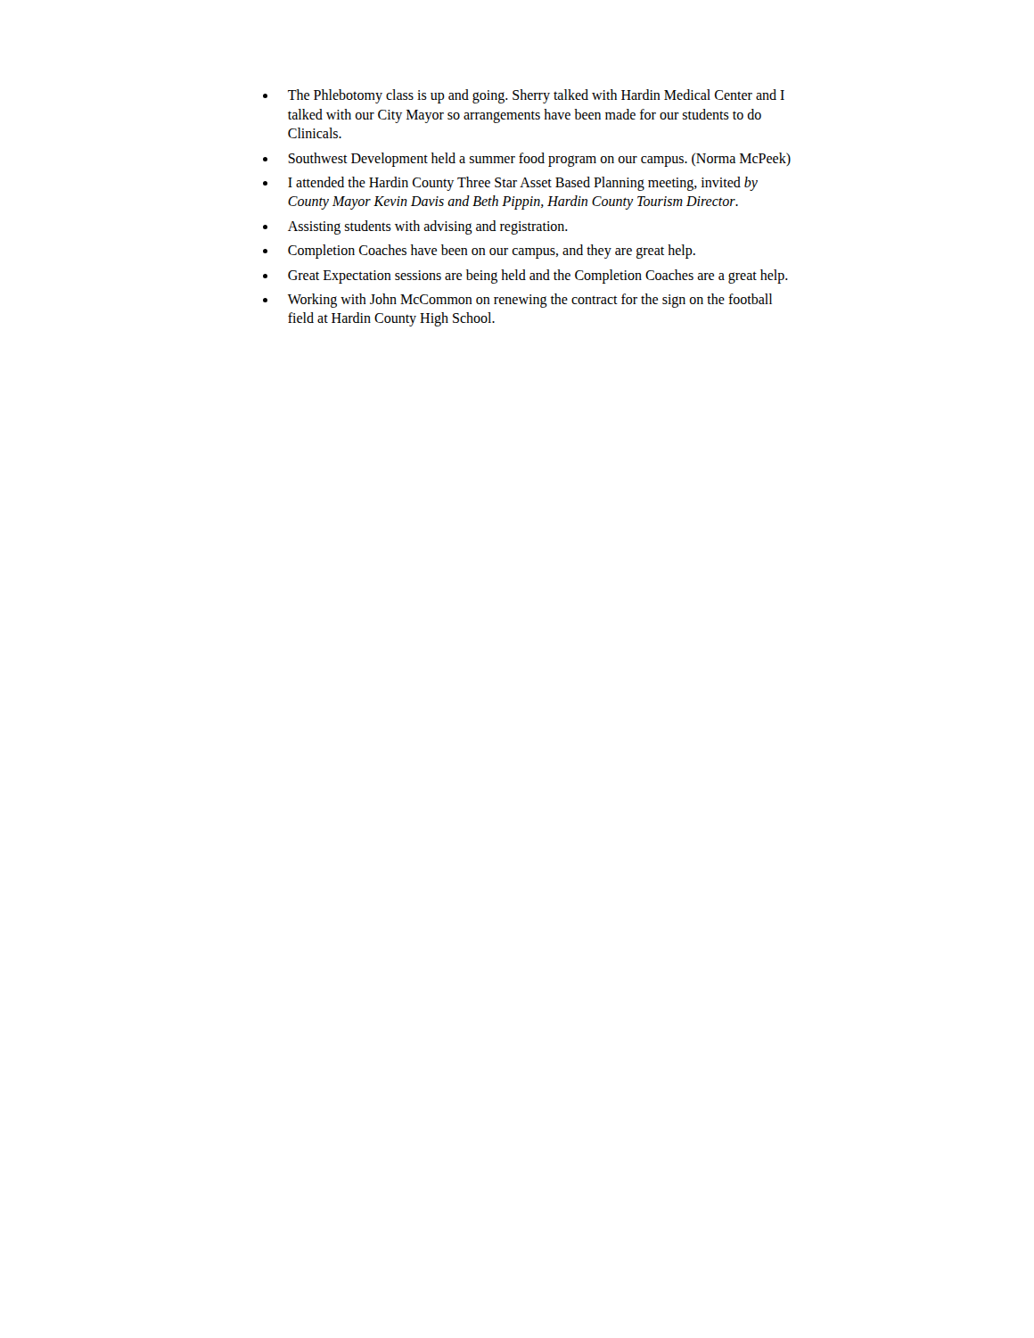The Phlebotomy class is up and going. Sherry talked with Hardin Medical Center and I talked with our City Mayor so arrangements have been made for our students to do Clinicals.
Southwest Development held a summer food program on our campus. (Norma McPeek)
I attended the Hardin County Three Star Asset Based Planning meeting, invited by County Mayor Kevin Davis and Beth Pippin, Hardin County Tourism Director.
Assisting students with advising and registration.
Completion Coaches have been on our campus, and they are great help.
Great Expectation sessions are being held and the Completion Coaches are a great help.
Working with John McCommon on renewing the contract for the sign on the football field at Hardin County High School.